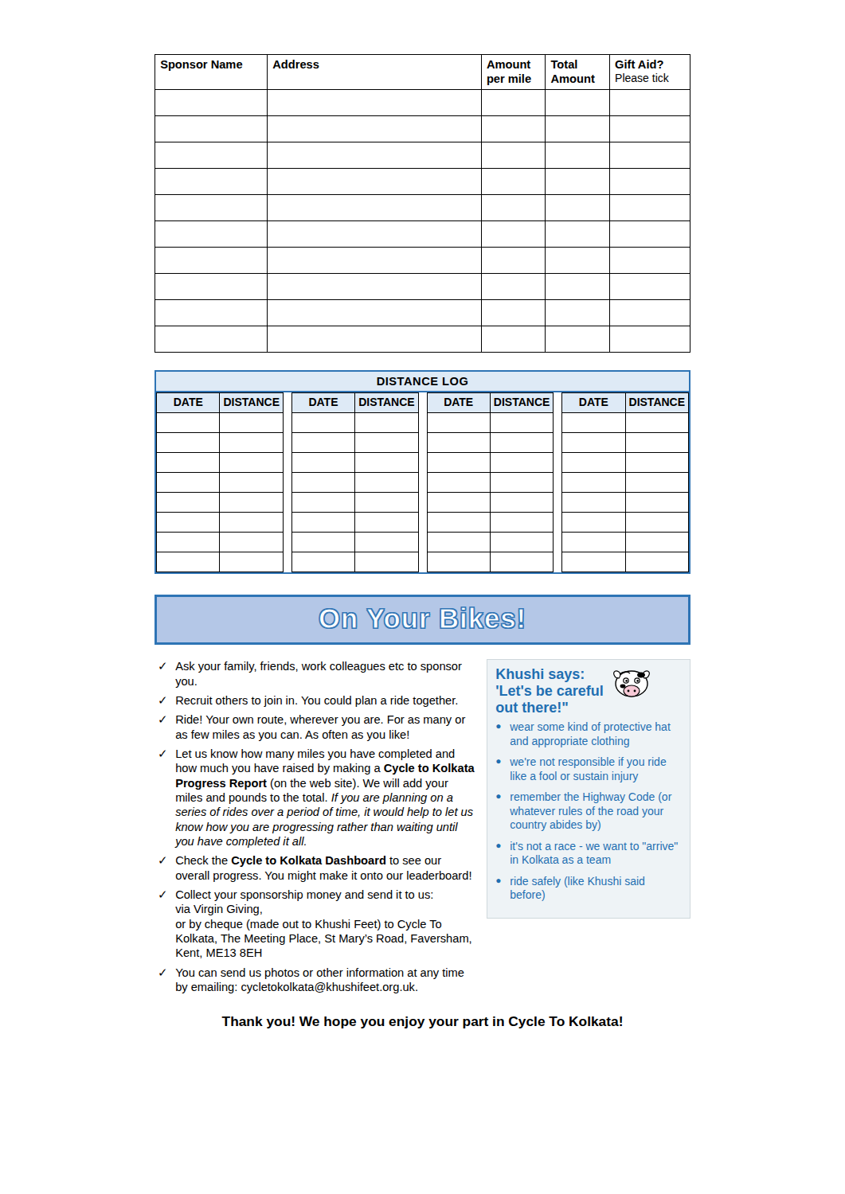| Sponsor Name | Address | Amount per mile | Total Amount | Gift Aid? Please tick |
| --- | --- | --- | --- | --- |
DISTANCE LOG
| DATE | DISTANCE |
| --- | --- |
| DATE | DISTANCE |
| --- | --- |
| DATE | DISTANCE |
| --- | --- |
| DATE | DISTANCE |
| --- | --- |
On Your Bikes!
Ask your family, friends, work colleagues etc to sponsor you.
Recruit others to join in. You could plan a ride together.
Ride! Your own route, wherever you are. For as many or as few miles as you can. As often as you like!
Let us know how many miles you have completed and how much you have raised by making a Cycle to Kolkata Progress Report (on the web site). We will add your miles and pounds to the total. If you are planning on a series of rides over a period of time, it would help to let us know how you are progressing rather than waiting until you have completed it all.
Check the Cycle to Kolkata Dashboard to see our overall progress. You might make it onto our leaderboard!
Collect your sponsorship money and send it to us:
via Virgin Giving,
or by cheque (made out to Khushi Feet) to Cycle To Kolkata, The Meeting Place, St Mary’s Road, Faversham, Kent, ME13 8EH
You can send us photos or other information at any time by emailing: cycletokolkata@khushifeet.org.uk.
Khushi says: 'Let's be careful out there!"
wear some kind of protective hat and appropriate clothing
we're not responsible if you ride like a fool or sustain injury
remember the Highway Code (or whatever rules of the road your country abides by)
it's not a race - we want to "arrive" in Kolkata as a team
ride safely (like Khushi said before)
Thank you! We hope you enjoy your part in Cycle To Kolkata!